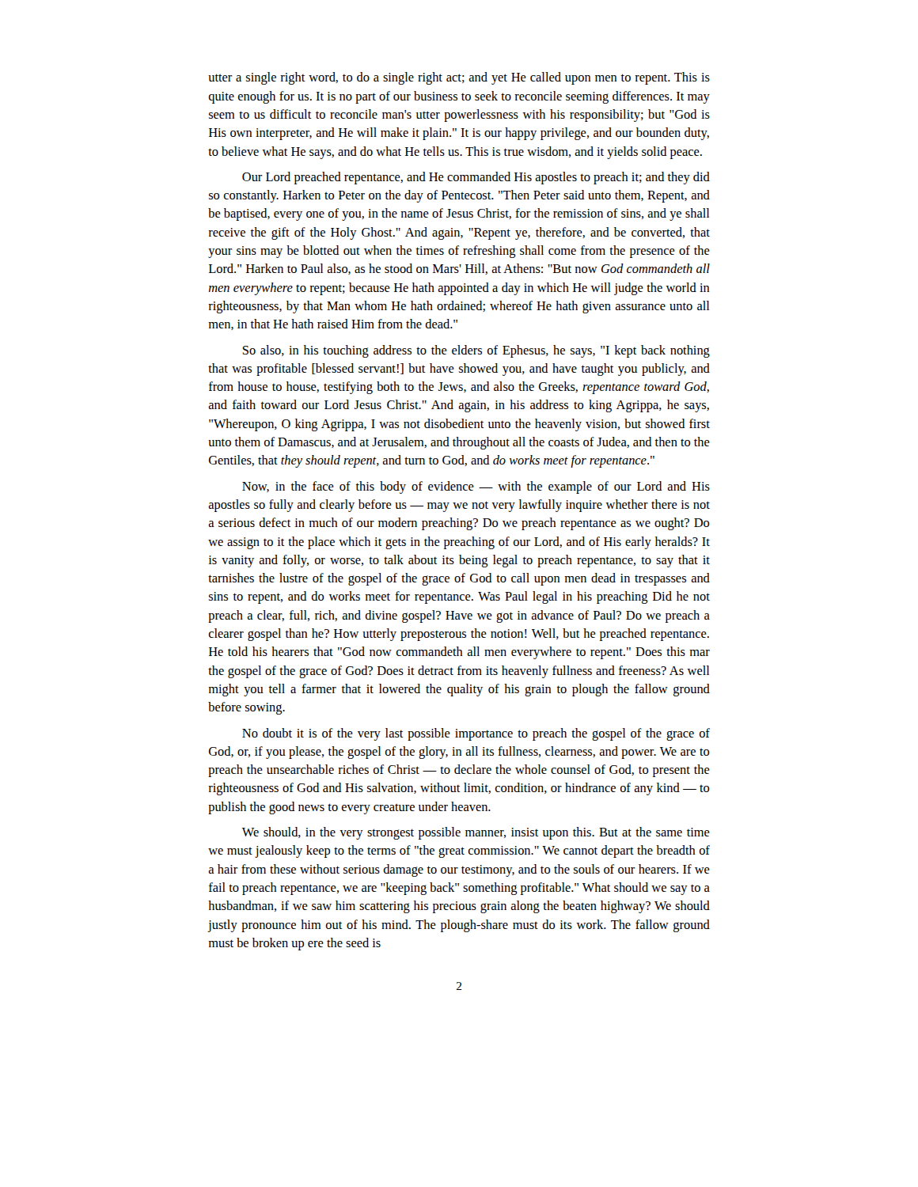utter a single right word, to do a single right act; and yet He called upon men to repent. This is quite enough for us. It is no part of our business to seek to reconcile seeming differences. It may seem to us difficult to reconcile man's utter powerlessness with his responsibility; but "God is His own interpreter, and He will make it plain." It is our happy privilege, and our bounden duty, to believe what He says, and do what He tells us. This is true wisdom, and it yields solid peace.
Our Lord preached repentance, and He commanded His apostles to preach it; and they did so constantly. Harken to Peter on the day of Pentecost. "Then Peter said unto them, Repent, and be baptised, every one of you, in the name of Jesus Christ, for the remission of sins, and ye shall receive the gift of the Holy Ghost." And again, "Repent ye, therefore, and be converted, that your sins may be blotted out when the times of refreshing shall come from the presence of the Lord." Harken to Paul also, as he stood on Mars' Hill, at Athens: "But now God commandeth all men everywhere to repent; because He hath appointed a day in which He will judge the world in righteousness, by that Man whom He hath ordained; whereof He hath given assurance unto all men, in that He hath raised Him from the dead."
So also, in his touching address to the elders of Ephesus, he says, "I kept back nothing that was profitable [blessed servant!] but have showed you, and have taught you publicly, and from house to house, testifying both to the Jews, and also the Greeks, repentance toward God, and faith toward our Lord Jesus Christ." And again, in his address to king Agrippa, he says, "Whereupon, O king Agrippa, I was not disobedient unto the heavenly vision, but showed first unto them of Damascus, and at Jerusalem, and throughout all the coasts of Judea, and then to the Gentiles, that they should repent, and turn to God, and do works meet for repentance."
Now, in the face of this body of evidence — with the example of our Lord and His apostles so fully and clearly before us — may we not very lawfully inquire whether there is not a serious defect in much of our modern preaching? Do we preach repentance as we ought? Do we assign to it the place which it gets in the preaching of our Lord, and of His early heralds? It is vanity and folly, or worse, to talk about its being legal to preach repentance, to say that it tarnishes the lustre of the gospel of the grace of God to call upon men dead in trespasses and sins to repent, and do works meet for repentance. Was Paul legal in his preaching Did he not preach a clear, full, rich, and divine gospel? Have we got in advance of Paul? Do we preach a clearer gospel than he? How utterly preposterous the notion! Well, but he preached repentance. He told his hearers that "God now commandeth all men everywhere to repent." Does this mar the gospel of the grace of God? Does it detract from its heavenly fullness and freeness? As well might you tell a farmer that it lowered the quality of his grain to plough the fallow ground before sowing.
No doubt it is of the very last possible importance to preach the gospel of the grace of God, or, if you please, the gospel of the glory, in all its fullness, clearness, and power. We are to preach the unsearchable riches of Christ — to declare the whole counsel of God, to present the righteousness of God and His salvation, without limit, condition, or hindrance of any kind — to publish the good news to every creature under heaven.
We should, in the very strongest possible manner, insist upon this. But at the same time we must jealously keep to the terms of "the great commission." We cannot depart the breadth of a hair from these without serious damage to our testimony, and to the souls of our hearers. If we fail to preach repentance, we are "keeping back" something profitable." What should we say to a husbandman, if we saw him scattering his precious grain along the beaten highway? We should justly pronounce him out of his mind. The plough-share must do its work. The fallow ground must be broken up ere the seed is
2